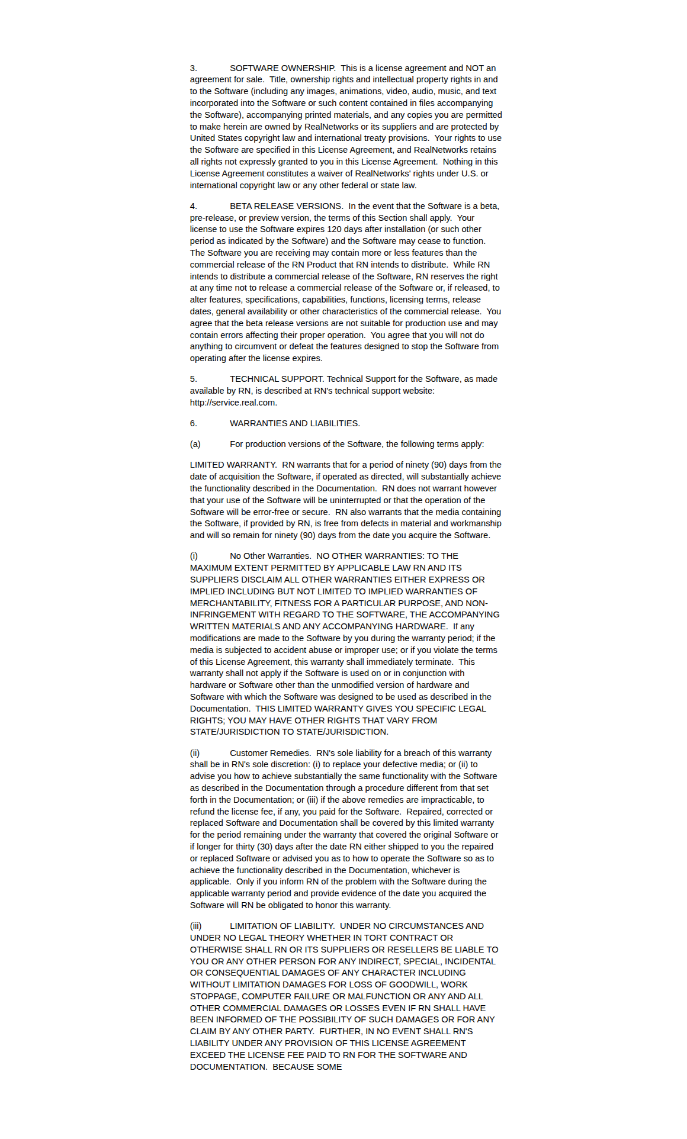3. SOFTWARE OWNERSHIP. This is a license agreement and NOT an agreement for sale. Title, ownership rights and intellectual property rights in and to the Software (including any images, animations, video, audio, music, and text incorporated into the Software or such content contained in files accompanying the Software), accompanying printed materials, and any copies you are permitted to make herein are owned by RealNetworks or its suppliers and are protected by United States copyright law and international treaty provisions. Your rights to use the Software are specified in this License Agreement, and RealNetworks retains all rights not expressly granted to you in this License Agreement. Nothing in this License Agreement constitutes a waiver of RealNetworks' rights under U.S. or international copyright law or any other federal or state law.
4. BETA RELEASE VERSIONS. In the event that the Software is a beta, pre-release, or preview version, the terms of this Section shall apply. Your license to use the Software expires 120 days after installation (or such other period as indicated by the Software) and the Software may cease to function. The Software you are receiving may contain more or less features than the commercial release of the RN Product that RN intends to distribute. While RN intends to distribute a commercial release of the Software, RN reserves the right at any time not to release a commercial release of the Software or, if released, to alter features, specifications, capabilities, functions, licensing terms, release dates, general availability or other characteristics of the commercial release. You agree that the beta release versions are not suitable for production use and may contain errors affecting their proper operation. You agree that you will not do anything to circumvent or defeat the features designed to stop the Software from operating after the license expires.
5. TECHNICAL SUPPORT. Technical Support for the Software, as made available by RN, is described at RN's technical support website: http://service.real.com.
6. WARRANTIES AND LIABILITIES.
(a) For production versions of the Software, the following terms apply:
LIMITED WARRANTY. RN warrants that for a period of ninety (90) days from the date of acquisition the Software, if operated as directed, will substantially achieve the functionality described in the Documentation. RN does not warrant however that your use of the Software will be uninterrupted or that the operation of the Software will be error-free or secure. RN also warrants that the media containing the Software, if provided by RN, is free from defects in material and workmanship and will so remain for ninety (90) days from the date you acquire the Software.
(i) No Other Warranties. NO OTHER WARRANTIES: TO THE MAXIMUM EXTENT PERMITTED BY APPLICABLE LAW RN AND ITS SUPPLIERS DISCLAIM ALL OTHER WARRANTIES EITHER EXPRESS OR IMPLIED INCLUDING BUT NOT LIMITED TO IMPLIED WARRANTIES OF MERCHANTABILITY, FITNESS FOR A PARTICULAR PURPOSE, AND NON-INFRINGEMENT WITH REGARD TO THE SOFTWARE, THE ACCOMPANYING WRITTEN MATERIALS AND ANY ACCOMPANYING HARDWARE. If any modifications are made to the Software by you during the warranty period; if the media is subjected to accident abuse or improper use; or if you violate the terms of this License Agreement, this warranty shall immediately terminate. This warranty shall not apply if the Software is used on or in conjunction with hardware or Software other than the unmodified version of hardware and Software with which the Software was designed to be used as described in the Documentation. THIS LIMITED WARRANTY GIVES YOU SPECIFIC LEGAL RIGHTS; YOU MAY HAVE OTHER RIGHTS THAT VARY FROM STATE/JURISDICTION TO STATE/JURISDICTION.
(ii) Customer Remedies. RN's sole liability for a breach of this warranty shall be in RN's sole discretion: (i) to replace your defective media; or (ii) to advise you how to achieve substantially the same functionality with the Software as described in the Documentation through a procedure different from that set forth in the Documentation; or (iii) if the above remedies are impracticable, to refund the license fee, if any, you paid for the Software. Repaired, corrected or replaced Software and Documentation shall be covered by this limited warranty for the period remaining under the warranty that covered the original Software or if longer for thirty (30) days after the date RN either shipped to you the repaired or replaced Software or advised you as to how to operate the Software so as to achieve the functionality described in the Documentation, whichever is applicable. Only if you inform RN of the problem with the Software during the applicable warranty period and provide evidence of the date you acquired the Software will RN be obligated to honor this warranty.
(iii) LIMITATION OF LIABILITY. UNDER NO CIRCUMSTANCES AND UNDER NO LEGAL THEORY WHETHER IN TORT CONTRACT OR OTHERWISE SHALL RN OR ITS SUPPLIERS OR RESELLERS BE LIABLE TO YOU OR ANY OTHER PERSON FOR ANY INDIRECT, SPECIAL, INCIDENTAL OR CONSEQUENTIAL DAMAGES OF ANY CHARACTER INCLUDING WITHOUT LIMITATION DAMAGES FOR LOSS OF GOODWILL, WORK STOPPAGE, COMPUTER FAILURE OR MALFUNCTION OR ANY AND ALL OTHER COMMERCIAL DAMAGES OR LOSSES EVEN IF RN SHALL HAVE BEEN INFORMED OF THE POSSIBILITY OF SUCH DAMAGES OR FOR ANY CLAIM BY ANY OTHER PARTY. FURTHER, IN NO EVENT SHALL RN'S LIABILITY UNDER ANY PROVISION OF THIS LICENSE AGREEMENT EXCEED THE LICENSE FEE PAID TO RN FOR THE SOFTWARE AND DOCUMENTATION. BECAUSE SOME